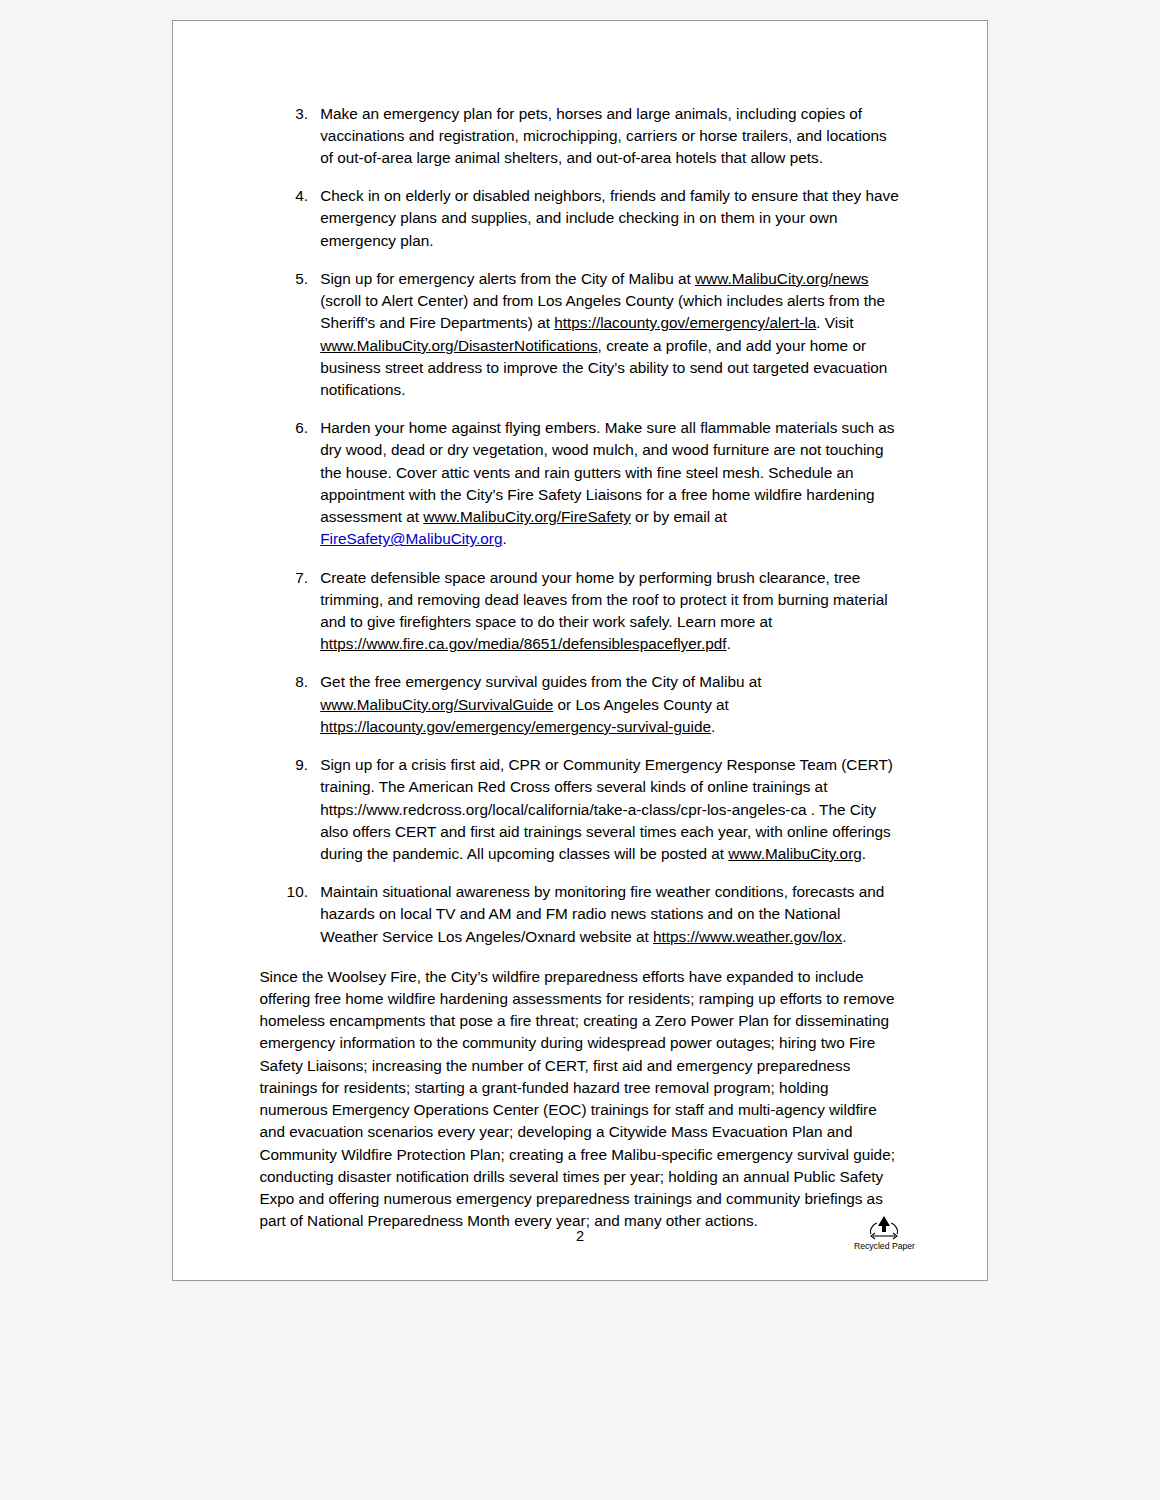Make an emergency plan for pets, horses and large animals, including copies of vaccinations and registration, microchipping, carriers or horse trailers, and locations of out-of-area large animal shelters, and out-of-area hotels that allow pets.
Check in on elderly or disabled neighbors, friends and family to ensure that they have emergency plans and supplies, and include checking in on them in your own emergency plan.
Sign up for emergency alerts from the City of Malibu at www.MalibuCity.org/news (scroll to Alert Center) and from Los Angeles County (which includes alerts from the Sheriff’s and Fire Departments) at https://lacounty.gov/emergency/alert-la. Visit www.MalibuCity.org/DisasterNotifications, create a profile, and add your home or business street address to improve the City’s ability to send out targeted evacuation notifications.
Harden your home against flying embers. Make sure all flammable materials such as dry wood, dead or dry vegetation, wood mulch, and wood furniture are not touching the house. Cover attic vents and rain gutters with fine steel mesh. Schedule an appointment with the City’s Fire Safety Liaisons for a free home wildfire hardening assessment at www.MalibuCity.org/FireSafety or by email at FireSafety@MalibuCity.org.
Create defensible space around your home by performing brush clearance, tree trimming, and removing dead leaves from the roof to protect it from burning material and to give firefighters space to do their work safely. Learn more at https://www.fire.ca.gov/media/8651/defensiblespaceflyer.pdf.
Get the free emergency survival guides from the City of Malibu at www.MalibuCity.org/SurvivalGuide or Los Angeles County at https://lacounty.gov/emergency/emergency-survival-guide.
Sign up for a crisis first aid, CPR or Community Emergency Response Team (CERT) training. The American Red Cross offers several kinds of online trainings at https://www.redcross.org/local/california/take-a-class/cpr-los-angeles-ca . The City also offers CERT and first aid trainings several times each year, with online offerings during the pandemic. All upcoming classes will be posted at www.MalibuCity.org.
Maintain situational awareness by monitoring fire weather conditions, forecasts and hazards on local TV and AM and FM radio news stations and on the National Weather Service Los Angeles/Oxnard website at https://www.weather.gov/lox.
Since the Woolsey Fire, the City’s wildfire preparedness efforts have expanded to include offering free home wildfire hardening assessments for residents; ramping up efforts to remove homeless encampments that pose a fire threat; creating a Zero Power Plan for disseminating emergency information to the community during widespread power outages; hiring two Fire Safety Liaisons; increasing the number of CERT, first aid and emergency preparedness trainings for residents; starting a grant-funded hazard tree removal program; holding numerous Emergency Operations Center (EOC) trainings for staff and multi-agency wildfire and evacuation scenarios every year; developing a Citywide Mass Evacuation Plan and Community Wildfire Protection Plan; creating a free Malibu-specific emergency survival guide; conducting disaster notification drills several times per year; holding an annual Public Safety Expo and offering numerous emergency preparedness trainings and community briefings as part of National Preparedness Month every year; and many other actions.
2
Recycled Paper